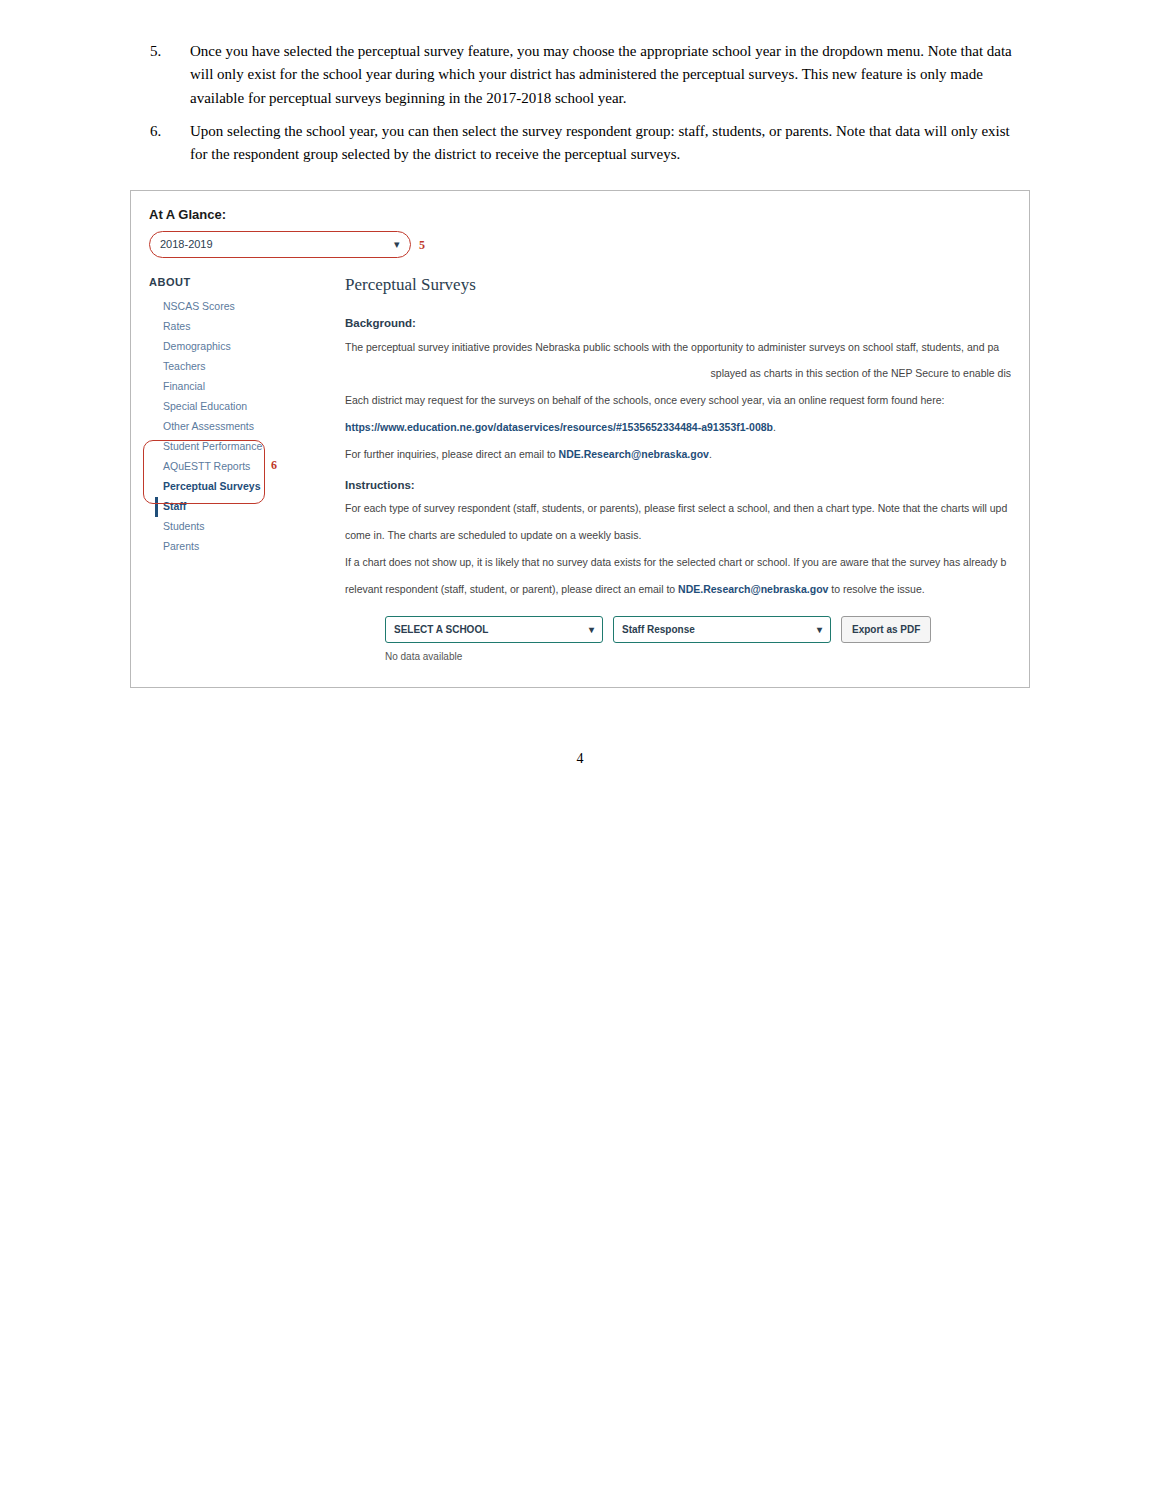5. Once you have selected the perceptual survey feature, you may choose the appropriate school year in the dropdown menu. Note that data will only exist for the school year during which your district has administered the perceptual surveys. This new feature is only made available for perceptual surveys beginning in the 2017-2018 school year.
6. Upon selecting the school year, you can then select the survey respondent group: staff, students, or parents. Note that data will only exist for the respondent group selected by the district to receive the perceptual surveys.
At A Glance:
2018-2019 ▾
5
ABOUT
NSCAS Scores
Rates
Demographics
Teachers
Financial
Special Education
Other Assessments
Student Performance
AQuESTT Reports
Perceptual Surveys
Staff
Students
Parents
6
Perceptual Surveys
Background:
The perceptual survey initiative provides Nebraska public schools with the opportunity to administer surveys on school staff, students, and pa
splayed as charts in this section of the NEP Secure to enable dis
Each district may request for the surveys on behalf of the schools, once every school year, via an online request form found here:
https://www.education.ne.gov/dataservices/resources/#1535652334484-a91353f1-008b.
For further inquiries, please direct an email to NDE.Research@nebraska.gov.
Instructions:
For each type of survey respondent (staff, students, or parents), please first select a school, and then a chart type. Note that the charts will upd
come in. The charts are scheduled to update on a weekly basis.
If a chart does not show up, it is likely that no survey data exists for the selected chart or school. If you are aware that the survey has already b
relevant respondent (staff, student, or parent), please direct an email to NDE.Research@nebraska.gov to resolve the issue.
SELECT A SCHOOL ▾
Staff Response ▾
Export as PDF
No data available
4